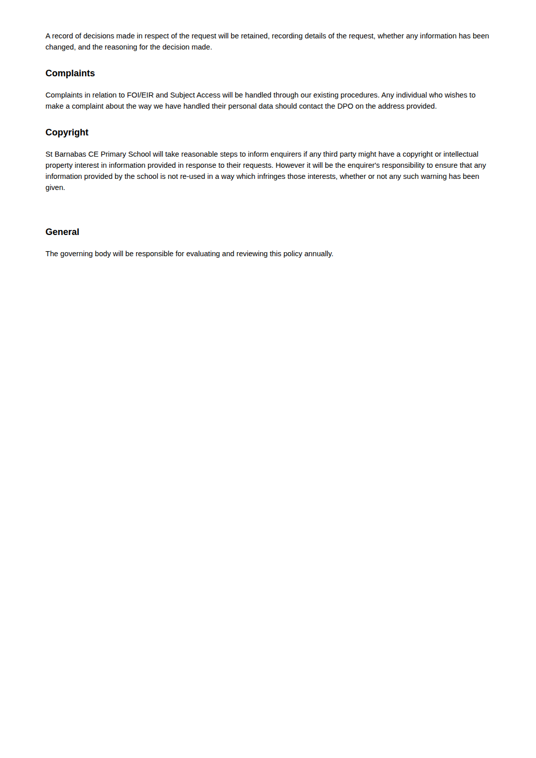A record of decisions made in respect of the request will be retained, recording details of the request, whether any information has been changed, and the reasoning for the decision made.
Complaints
Complaints in relation to FOI/EIR and Subject Access will be handled through our existing procedures. Any individual who wishes to make a complaint about the way we have handled their personal data should contact the DPO on the address provided.
Copyright
St Barnabas CE Primary School will take reasonable steps to inform enquirers if any third party might have a copyright or intellectual property interest in information provided in response to their requests. However it will be the enquirer's responsibility to ensure that any information provided by the school is not re-used in a way which infringes those interests, whether or not any such warning has been given.
General
The governing body will be responsible for evaluating and reviewing this policy annually.